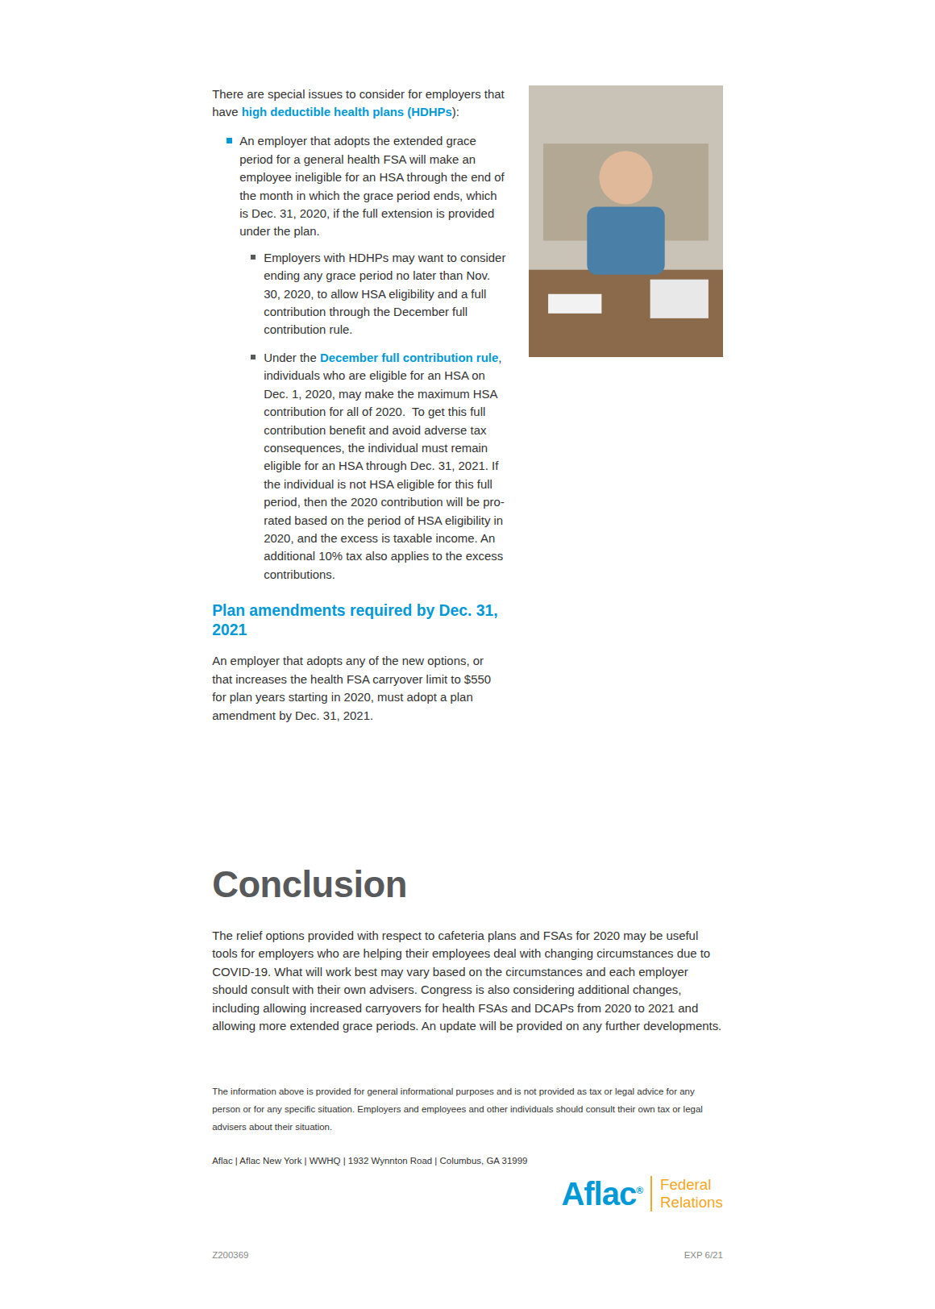There are special issues to consider for employers that have high deductible health plans (HDHPs):
An employer that adopts the extended grace period for a general health FSA will make an employee ineligible for an HSA through the end of the month in which the grace period ends, which is Dec. 31, 2020, if the full extension is provided under the plan.
Employers with HDHPs may want to consider ending any grace period no later than Nov. 30, 2020, to allow HSA eligibility and a full contribution through the December full contribution rule.
Under the December full contribution rule, individuals who are eligible for an HSA on Dec. 1, 2020, may make the maximum HSA contribution for all of 2020. To get this full contribution benefit and avoid adverse tax consequences, the individual must remain eligible for an HSA through Dec. 31, 2021. If the individual is not HSA eligible for this full period, then the 2020 contribution will be pro-rated based on the period of HSA eligibility in 2020, and the excess is taxable income. An additional 10% tax also applies to the excess contributions.
Plan amendments required by Dec. 31, 2021
An employer that adopts any of the new options, or that increases the health FSA carryover limit to $550 for plan years starting in 2020, must adopt a plan amendment by Dec. 31, 2021.
Conclusion
The relief options provided with respect to cafeteria plans and FSAs for 2020 may be useful tools for employers who are helping their employees deal with changing circumstances due to COVID-19. What will work best may vary based on the circumstances and each employer should consult with their own advisers. Congress is also considering additional changes, including allowing increased carryovers for health FSAs and DCAPs from 2020 to 2021 and allowing more extended grace periods. An update will be provided on any further developments.
The information above is provided for general informational purposes and is not provided as tax or legal advice for any person or for any specific situation. Employers and employees and other individuals should consult their own tax or legal advisers about their situation.
Aflac | Aflac New York | WWHQ | 1932 Wynnton Road | Columbus, GA 31999
Aflac®
Federal
Relations
Z200369 EXP 6/21